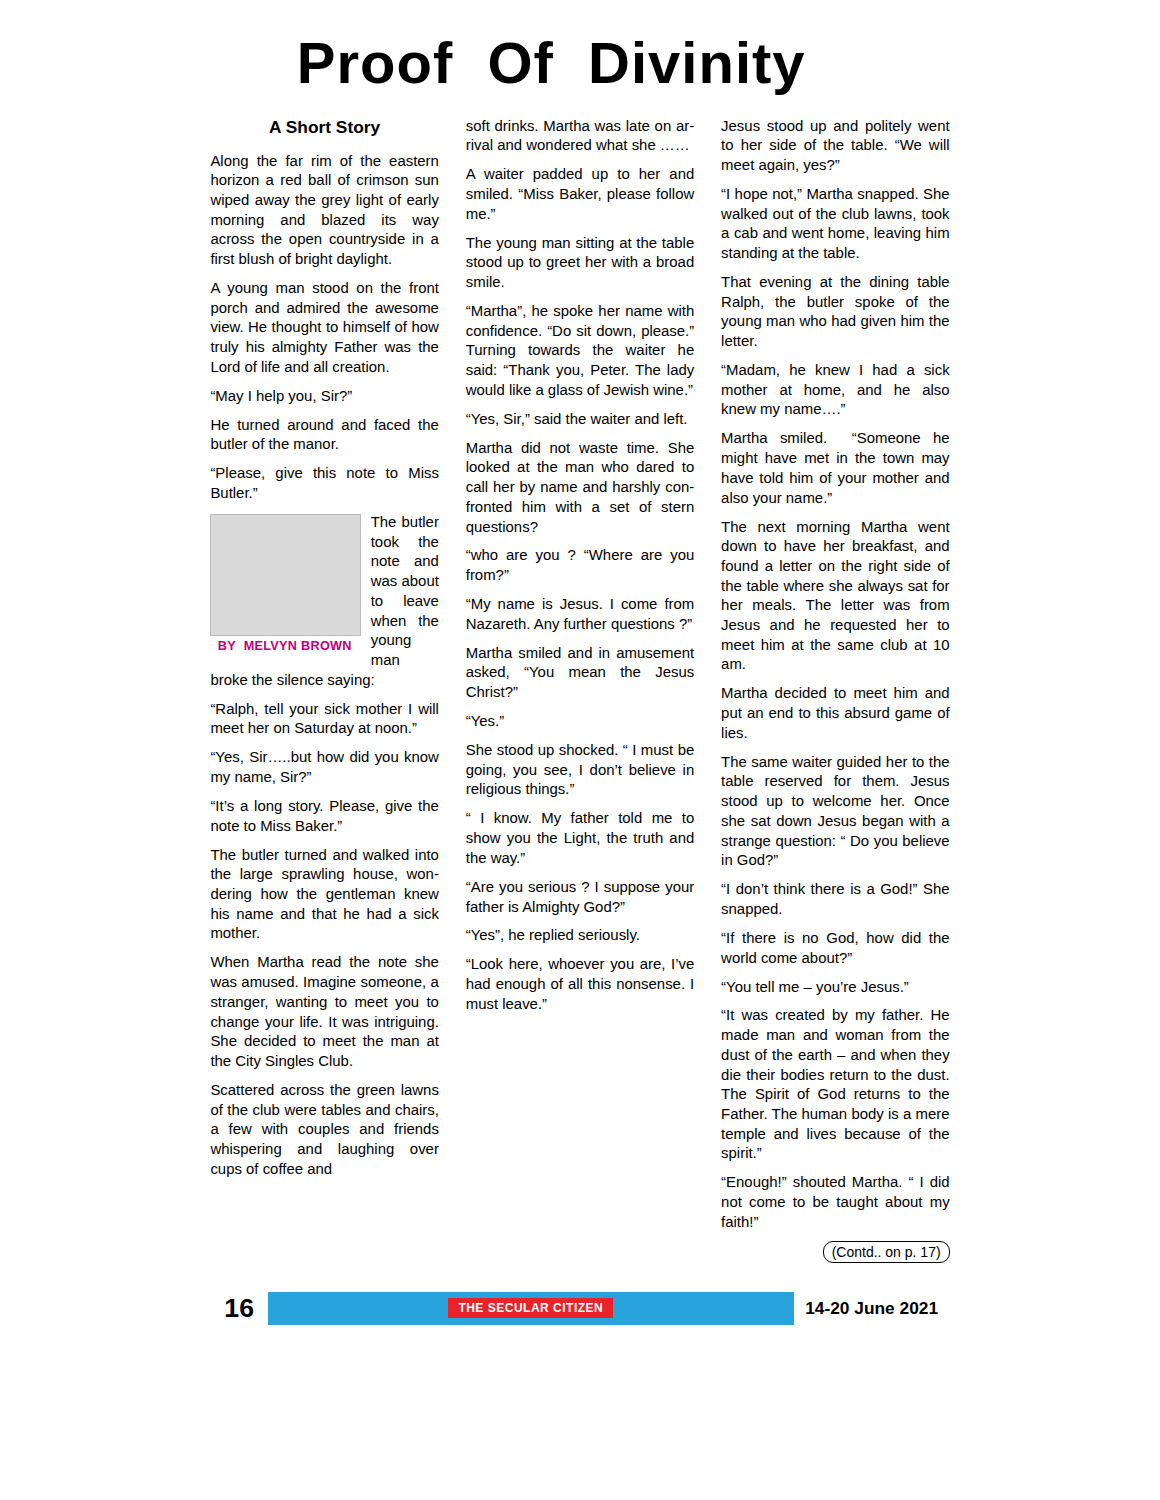Proof Of Divinity
A Short Story
Along the far rim of the eastern horizon a red ball of crimson sun wiped away the grey light of early morning and blazed its way across the open countryside in a first blush of bright daylight.
A young man stood on the front porch and admired the awesome view. He thought to himself of how truly his almighty Father was the Lord of life and all creation.
“May I help you, Sir?”
He turned around and faced the butler of the manor.
“Please, give this note to Miss Butler.”
BY MELVYN BROWN
The butler took the note and was about to leave when the young man broke the silence saying:
“Ralph, tell your sick mother I will meet her on Saturday at noon.”
“Yes, Sir…..but how did you know my name, Sir?”
“It’s a long story. Please, give the note to Miss Baker.”
The butler turned and walked into the large sprawling house, wondering how the gentleman knew his name and that he had a sick mother.
When Martha read the note she was amused. Imagine someone, a stranger, wanting to meet you to change your life. It was intriguing. She decided to meet the man at the City Singles Club.
Scattered across the green lawns of the club were tables and chairs, a few with couples and friends whispering and laughing over cups of coffee and
soft drinks. Martha was late on arrival and wondered what she ……
A waiter padded up to her and smiled. “Miss Baker, please follow me.”
The young man sitting at the table stood up to greet her with a broad smile.
“Martha”, he spoke her name with confidence. “Do sit down, please.” Turning towards the waiter he said: “Thank you, Peter. The lady would like a glass of Jewish wine.”
“Yes, Sir,” said the waiter and left.
Martha did not waste time. She looked at the man who dared to call her by name and harshly confronted him with a set of stern questions?
“who are you ? “Where are you from?”
“My name is Jesus. I come from Nazareth. Any further questions ?”
Martha smiled and in amusement asked, “You mean the Jesus Christ?”
“Yes.”
She stood up shocked. “ I must be going, you see, I don’t believe in religious things.”
“ I know. My father told me to show you the Light, the truth and the way.”
“Are you serious ? I suppose your father is Almighty God?”
“Yes”, he replied seriously.
“Look here, whoever you are, I’ve had enough of all this nonsense. I must leave.”
Jesus stood up and politely went to her side of the table. “We will meet again, yes?”
“I hope not,” Martha snapped. She walked out of the club lawns, took a cab and went home, leaving him standing at the table.
That evening at the dining table Ralph, the butler spoke of the young man who had given him the letter.
“Madam, he knew I had a sick mother at home, and he also knew my name….”
Martha smiled. “Someone he might have met in the town may have told him of your mother and also your name.”
The next morning Martha went down to have her breakfast, and found a letter on the right side of the table where she always sat for her meals. The letter was from Jesus and he requested her to meet him at the same club at 10 am.
Martha decided to meet him and put an end to this absurd game of lies.
The same waiter guided her to the table reserved for them. Jesus stood up to welcome her. Once she sat down Jesus began with a strange question: “ Do you believe in God?”
“I don’t think there is a God!” She snapped.
“If there is no God, how did the world come about?”
“You tell me – you’re Jesus.”
“It was created by my father. He made man and woman from the dust of the earth – and when they die their bodies return to the dust. The Spirit of God returns to the Father. The human body is a mere temple and lives because of the spirit.”
“Enough!” shouted Martha. “ I did not come to be taught about my faith!”
(Contd.. on p. 17)
16
THE SECULAR CITIZEN
14-20 June 2021